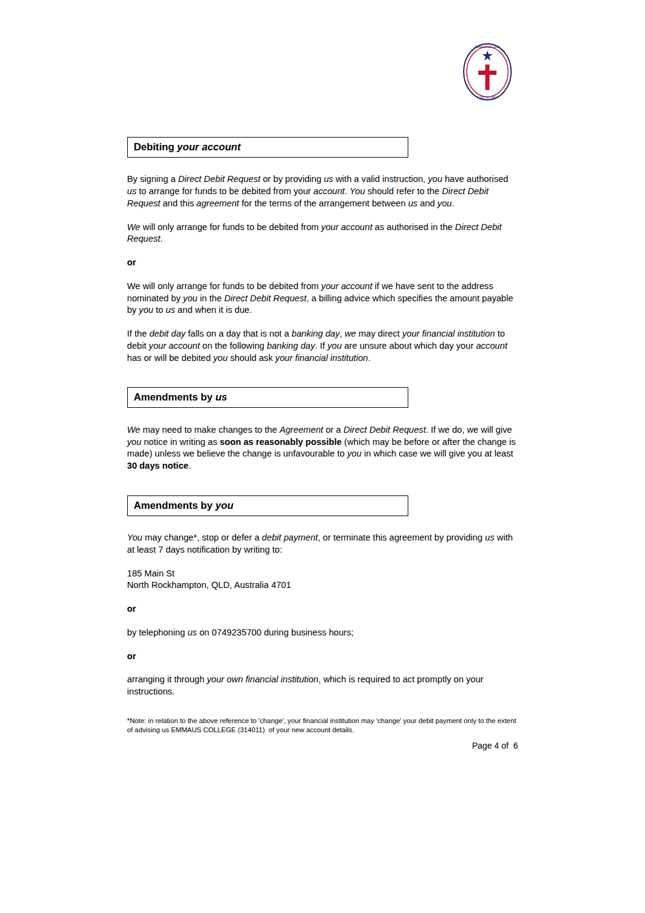EMMAUS COLLEGE LIGHT MY WAY
Debiting your account
By signing a Direct Debit Request or by providing us with a valid instruction, you have authorised us to arrange for funds to be debited from your account. You should refer to the Direct Debit Request and this agreement for the terms of the arrangement between us and you.
We will only arrange for funds to be debited from your account as authorised in the Direct Debit Request.
or
We will only arrange for funds to be debited from your account if we have sent to the address nominated by you in the Direct Debit Request, a billing advice which specifies the amount payable by you to us and when it is due.
If the debit day falls on a day that is not a banking day, we may direct your financial institution to debit your account on the following banking day. If you are unsure about which day your account has or will be debited you should ask your financial institution.
Amendments by us
We may need to make changes to the Agreement or a Direct Debit Request. If we do, we will give you notice in writing as soon as reasonably possible (which may be before or after the change is made) unless we believe the change is unfavourable to you in which case we will give you at least 30 days notice.
Amendments by you
You may change*, stop or defer a debit payment, or terminate this agreement by providing us with at least 7 days notification by writing to:
185 Main St
North Rockhampton, QLD, Australia 4701
or
by telephoning us on 0749235700 during business hours;
or
arranging it through your own financial institution, which is required to act promptly on your instructions.
*Note: in relation to the above reference to 'change', your financial institution may 'change' your debit payment only to the extent of advising us EMMAUS COLLEGE (314011) of your new account details.
Page 4 of 6